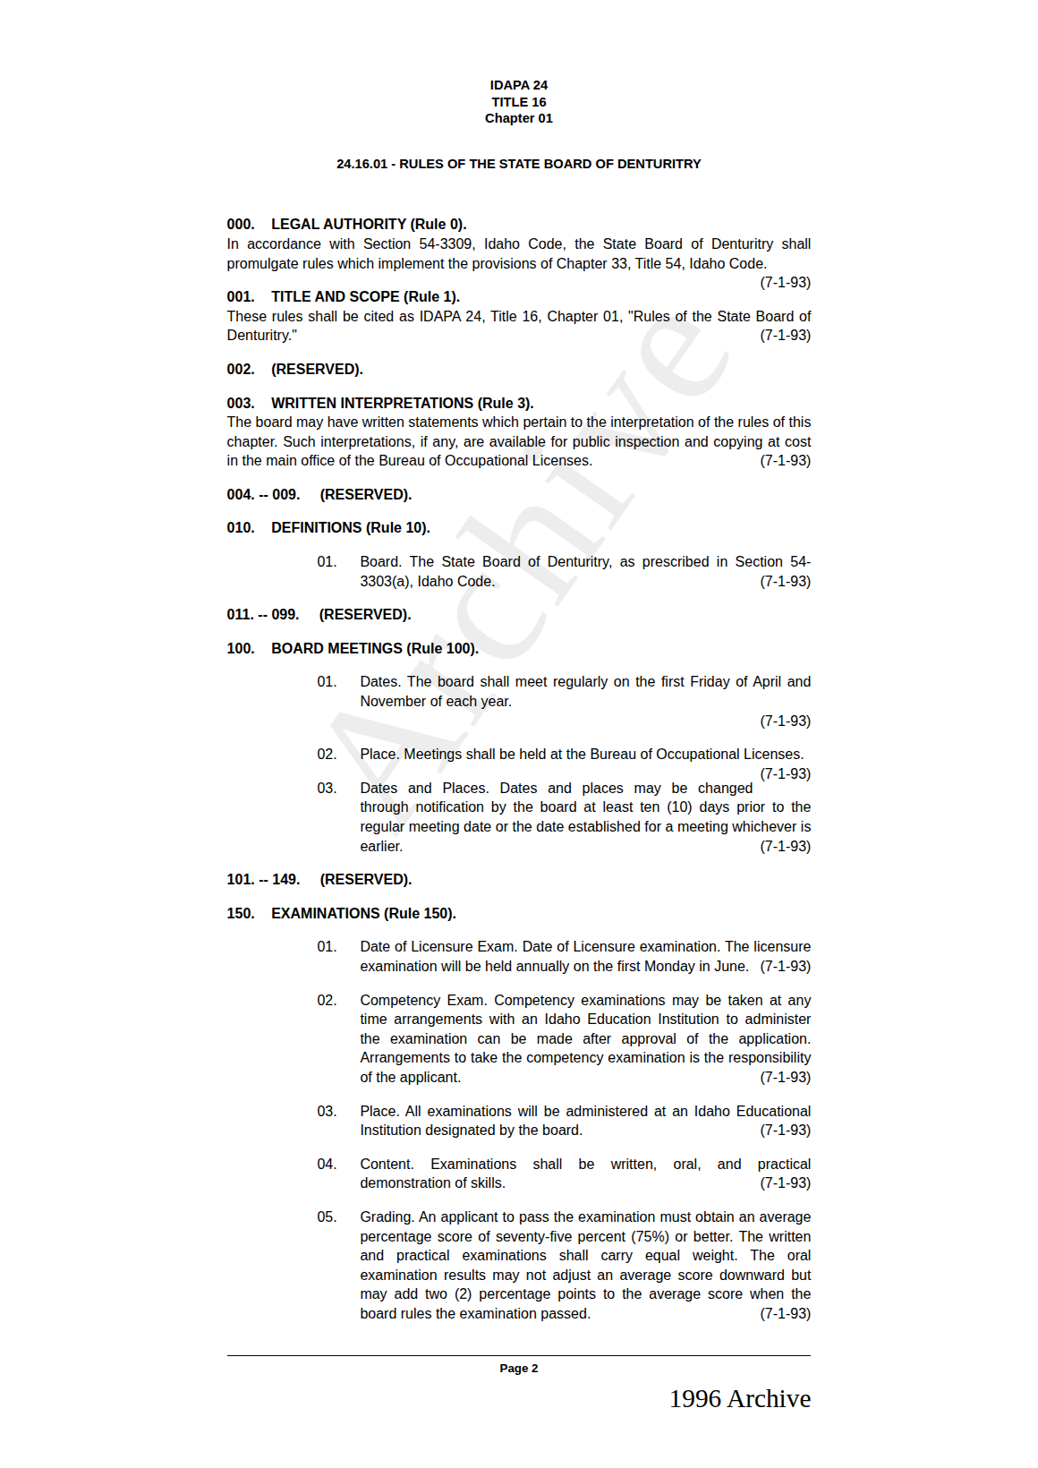Archive
IDAPA 24
TITLE 16
Chapter 01
24.16.01 - RULES OF THE STATE BOARD OF DENTURITRY
000. LEGAL AUTHORITY (Rule 0).
In accordance with Section 54-3309, Idaho Code, the State Board of Denturitry shall promulgate rules which implement the provisions of Chapter 33, Title 54, Idaho Code.(7-1-93)
001. TITLE AND SCOPE (Rule 1).
These rules shall be cited as IDAPA 24, Title 16, Chapter 01, "Rules of the State Board of Denturitry."(7-1-93)
002.(RESERVED).
003. WRITTEN INTERPRETATIONS (Rule 3).
The board may have written statements which pertain to the interpretation of the rules of this chapter. Such interpretations, if any, are available for public inspection and copying at cost in the main office of the Bureau of Occupational Licenses.(7-1-93)
004. -- 009. (RESERVED).
010. DEFINITIONS (Rule 10).
01. Board. The State Board of Denturitry, as prescribed in Section 54-3303(a), Idaho Code.(7-1-93)
011. -- 099. (RESERVED).
100. BOARD MEETINGS (Rule 100).
01. Dates. The board shall meet regularly on the first Friday of April and November of each year.
(7-1-93)
02. Place. Meetings shall be held at the Bureau of Occupational Licenses.(7-1-93)
03. Dates and Places. Dates and places may be changed through notification by the board at least ten (10) days prior to the regular meeting date or the date established for a meeting whichever is earlier.(7-1-93)
101. -- 149. (RESERVED).
150. EXAMINATIONS (Rule 150).
01. Date of Licensure Exam. Date of Licensure examination. The licensure examination will be held annually on the first Monday in June.(7-1-93)
02. Competency Exam. Competency examinations may be taken at any time arrangements with an Idaho Education Institution to administer the examination can be made after approval of the application. Arrangements to take the competency examination is the responsibility of the applicant.(7-1-93)
03. Place. All examinations will be administered at an Idaho Educational Institution designated by the board.(7-1-93)
04. Content. Examinations shall be written, oral, and practical demonstration of skills.(7-1-93)
05. Grading. An applicant to pass the examination must obtain an average percentage score of seventy-five percent (75%) or better. The written and practical examinations shall carry equal weight. The oral examination results may not adjust an average score downward but may add two (2) percentage points to the average score when the board rules the examination passed.(7-1-93)
Page 2
1996 Archive